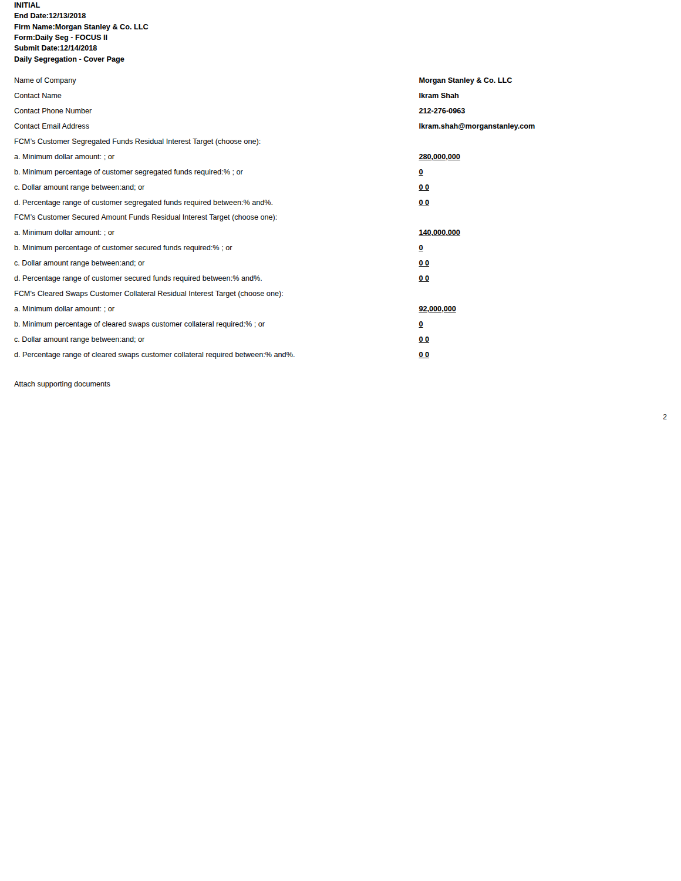INITIAL
End Date:12/13/2018
Firm Name:Morgan Stanley & Co. LLC
Form:Daily Seg - FOCUS II
Submit Date:12/14/2018
Daily Segregation - Cover Page
| Name of Company | Morgan Stanley & Co. LLC |
| Contact Name | Ikram Shah |
| Contact Phone Number | 212-276-0963 |
| Contact Email Address | Ikram.shah@morganstanley.com |
| FCM’s Customer Segregated Funds Residual Interest Target (choose one): | |
| a. Minimum dollar amount: ; or | 280,000,000 |
| b. Minimum percentage of customer segregated funds required:% ; or | 0 |
| c. Dollar amount range between:and; or | 0 0 |
| d. Percentage range of customer segregated funds required between:% and%. | 0 0 |
| FCM’s Customer Secured Amount Funds Residual Interest Target (choose one): | |
| a. Minimum dollar amount: ; or | 140,000,000 |
| b. Minimum percentage of customer secured funds required:% ; or | 0 |
| c. Dollar amount range between:and; or | 0 0 |
| d. Percentage range of customer secured funds required between:% and%. | 0 0 |
| FCM's Cleared Swaps Customer Collateral Residual Interest Target (choose one): | |
| a. Minimum dollar amount: ; or | 92,000,000 |
| b. Minimum percentage of cleared swaps customer collateral required:% ; or | 0 |
| c. Dollar amount range between:and; or | 0 0 |
| d. Percentage range of cleared swaps customer collateral required between:% and%. | 0 0 |
Attach supporting documents
2